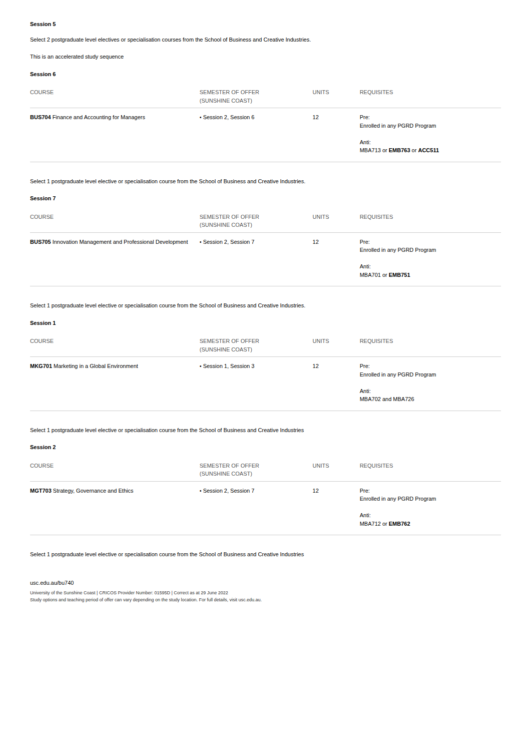Session 5
Select 2 postgraduate level electives or specialisation courses from the School of Business and Creative Industries.
This is an accelerated study sequence
Session 6
| COURSE | SEMESTER OF OFFER (SUNSHINE COAST) | UNITS | REQUISITES |
| --- | --- | --- | --- |
| BUS704 Finance and Accounting for Managers | • Session 2, Session 6 | 12 | Pre: Enrolled in any PGRD Program Anti: MBA713 or EMB763 or ACC511 |
Select 1 postgraduate level elective or specialisation course from the School of Business and Creative Industries.
Session 7
| COURSE | SEMESTER OF OFFER (SUNSHINE COAST) | UNITS | REQUISITES |
| --- | --- | --- | --- |
| BUS705 Innovation Management and Professional Development | • Session 2, Session 7 | 12 | Pre: Enrolled in any PGRD Program Anti: MBA701 or EMB751 |
Select 1 postgraduate level elective or specialisation course from the School of Business and Creative Industries.
Session 1
| COURSE | SEMESTER OF OFFER (SUNSHINE COAST) | UNITS | REQUISITES |
| --- | --- | --- | --- |
| MKG701 Marketing in a Global Environment | • Session 1, Session 3 | 12 | Pre: Enrolled in any PGRD Program Anti: MBA702 and MBA726 |
Select 1 postgraduate level elective or specialisation course from the School of Business and Creative Industries
Session 2
| COURSE | SEMESTER OF OFFER (SUNSHINE COAST) | UNITS | REQUISITES |
| --- | --- | --- | --- |
| MGT703 Strategy, Governance and Ethics | • Session 2, Session 7 | 12 | Pre: Enrolled in any PGRD Program Anti: MBA712 or EMB762 |
Select 1 postgraduate level elective or specialisation course from the School of Business and Creative Industries
usc.edu.au/bu740
University of the Sunshine Coast | CRICOS Provider Number: 01595D | Correct as at 29 June 2022
Study options and teaching period of offer can vary depending on the study location. For full details, visit usc.edu.au.